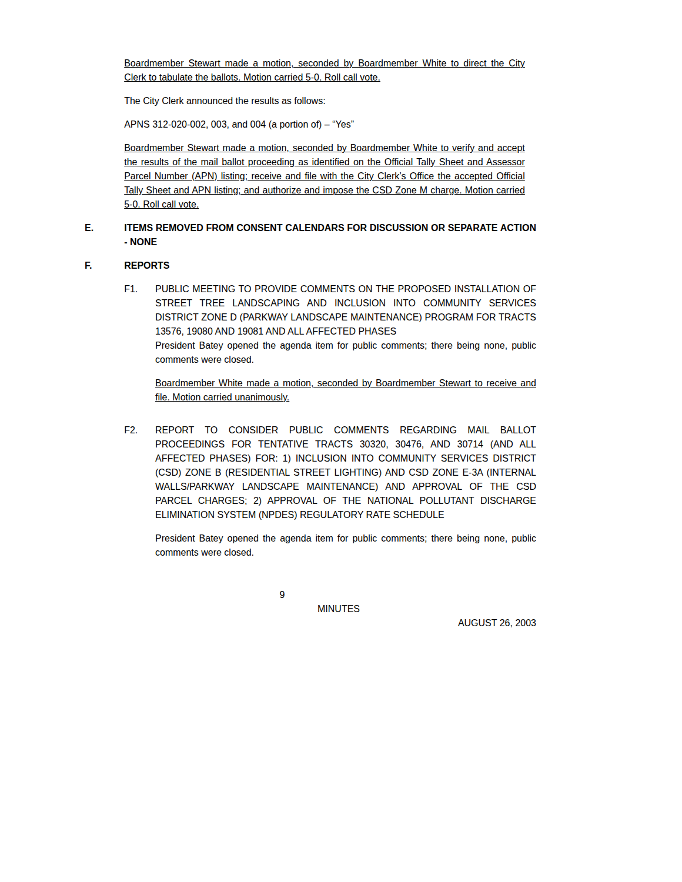Boardmember Stewart made a motion, seconded by Boardmember White to direct the City Clerk to tabulate the ballots. Motion carried 5-0. Roll call vote.
The City Clerk announced the results as follows:
APNS 312-020-002, 003, and 004 (a portion of) – “Yes”
Boardmember Stewart made a motion, seconded by Boardmember White to verify and accept the results of the mail ballot proceeding as identified on the Official Tally Sheet and Assessor Parcel Number (APN) listing; receive and file with the City Clerk’s Office the accepted Official Tally Sheet and APN listing; and authorize and impose the CSD Zone M charge. Motion carried 5-0. Roll call vote.
| E. | ITEMS REMOVED FROM CONSENT CALENDARS FOR DISCUSSION OR SEPARATE ACTION - NONE |
| F. | REPORTS |
| F1. | PUBLIC MEETING TO PROVIDE COMMENTS ON THE PROPOSED INSTALLATION OF STREET TREE LANDSCAPING AND INCLUSION INTO COMMUNITY SERVICES DISTRICT ZONE D (PARKWAY LANDSCAPE MAINTENANCE) PROGRAM FOR TRACTS 13576, 19080 AND 19081 AND ALL AFFECTED PHASES President Batey opened the agenda item for public comments; there being none, public comments were closed. Boardmember White made a motion, seconded by Boardmember Stewart to receive and file. Motion carried unanimously. |
| F2. | REPORT TO CONSIDER PUBLIC COMMENTS REGARDING MAIL BALLOT PROCEEDINGS FOR TENTATIVE TRACTS 30320, 30476, AND 30714 (AND ALL AFFECTED PHASES) FOR: 1) INCLUSION INTO COMMUNITY SERVICES DISTRICT (CSD) ZONE B (RESIDENTIAL STREET LIGHTING) AND CSD ZONE E-3A (INTERNAL WALLS/PARKWAY LANDSCAPE MAINTENANCE) AND APPROVAL OF THE CSD PARCEL CHARGES; 2) APPROVAL OF THE NATIONAL POLLUTANT DISCHARGE ELIMINATION SYSTEM (NPDES) REGULATORY RATE SCHEDULE President Batey opened the agenda item for public comments; there being none, public comments were closed. |
9
MINUTES
AUGUST 26, 2003